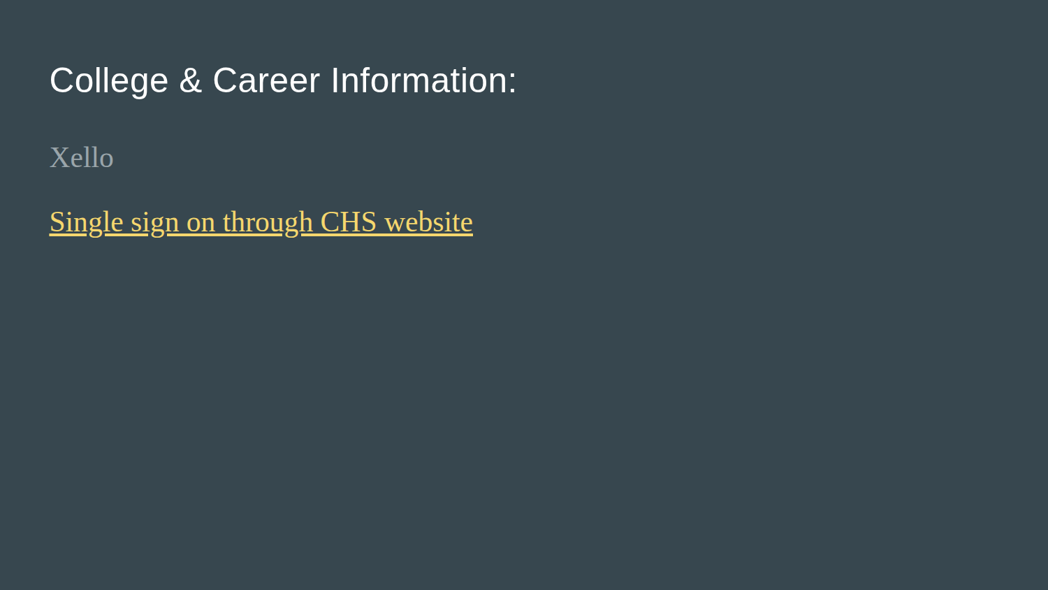College & Career Information:
Xello
Single sign on through CHS website